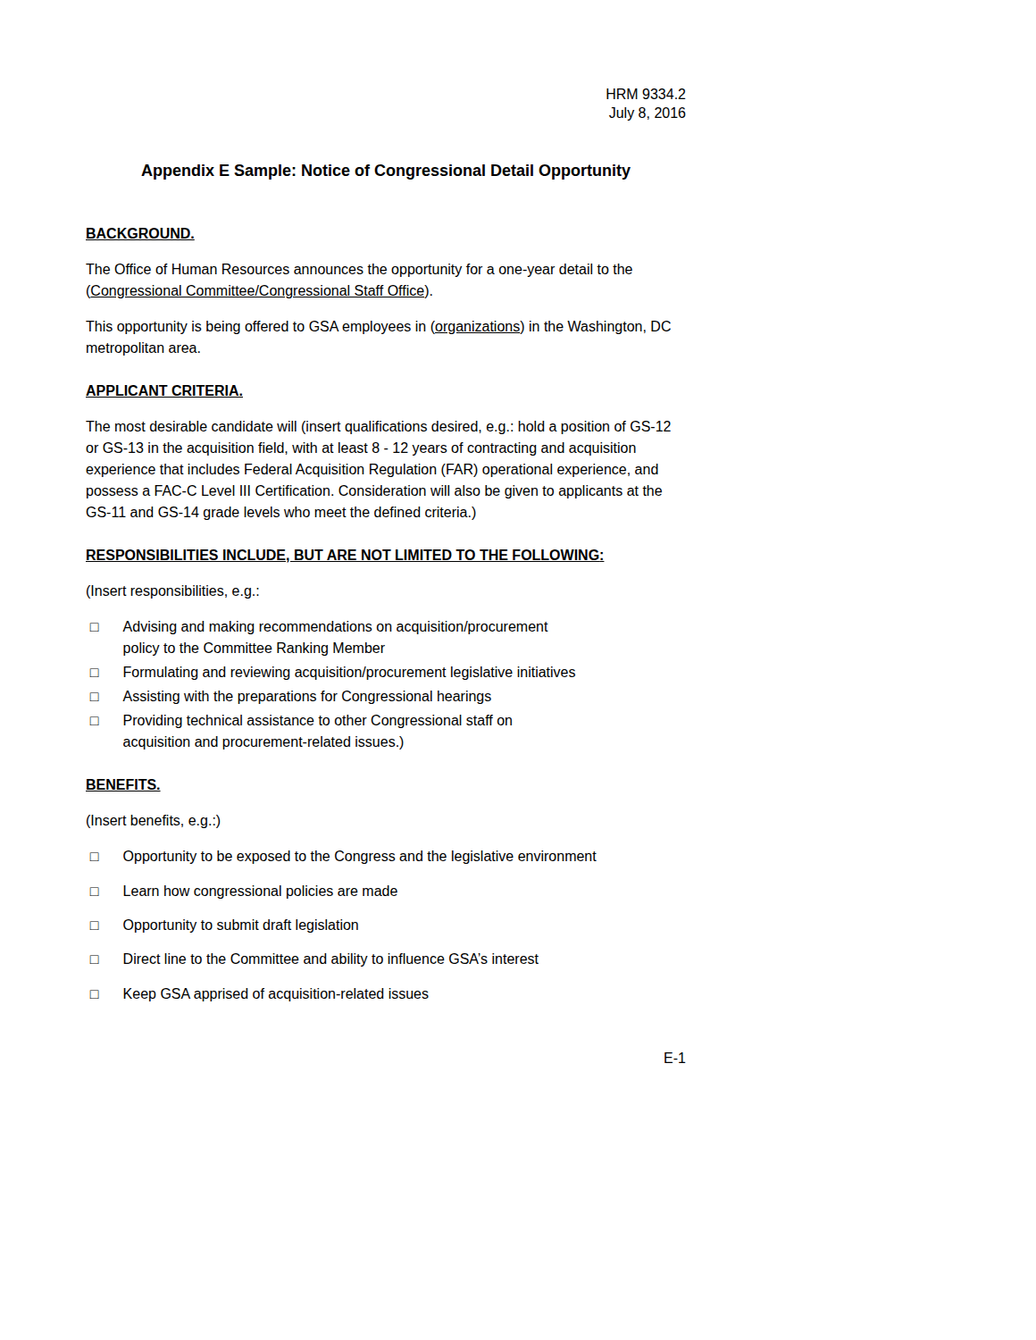HRM 9334.2
July 8, 2016
Appendix E Sample: Notice of Congressional Detail Opportunity
BACKGROUND.
The Office of Human Resources announces the opportunity for a one-year detail to the (Congressional Committee/Congressional Staff Office).
This opportunity is being offered to GSA employees in (organizations) in the Washington, DC metropolitan area.
APPLICANT CRITERIA.
The most desirable candidate will (insert qualifications desired, e.g.: hold a position of GS-12 or GS-13 in the acquisition field, with at least 8 - 12 years of contracting and acquisition experience that includes Federal Acquisition Regulation (FAR) operational experience, and possess a FAC-C Level III Certification. Consideration will also be given to applicants at the GS-11 and GS-14 grade levels who meet the defined criteria.)
RESPONSIBILITIES INCLUDE, BUT ARE NOT LIMITED TO THE FOLLOWING:
(Insert responsibilities, e.g.:
Advising and making recommendations on acquisition/procurement
policy to the Committee Ranking Member
Formulating and reviewing acquisition/procurement legislative initiatives
Assisting with the preparations for Congressional hearings
Providing technical assistance to other Congressional staff on
acquisition and procurement-related issues.)
BENEFITS.
(Insert benefits, e.g.:)
Opportunity to be exposed to the Congress and the legislative environment
Learn how congressional policies are made
Opportunity to submit draft legislation
Direct line to the Committee and ability to influence GSA’s interest
Keep GSA apprised of acquisition-related issues
E-1